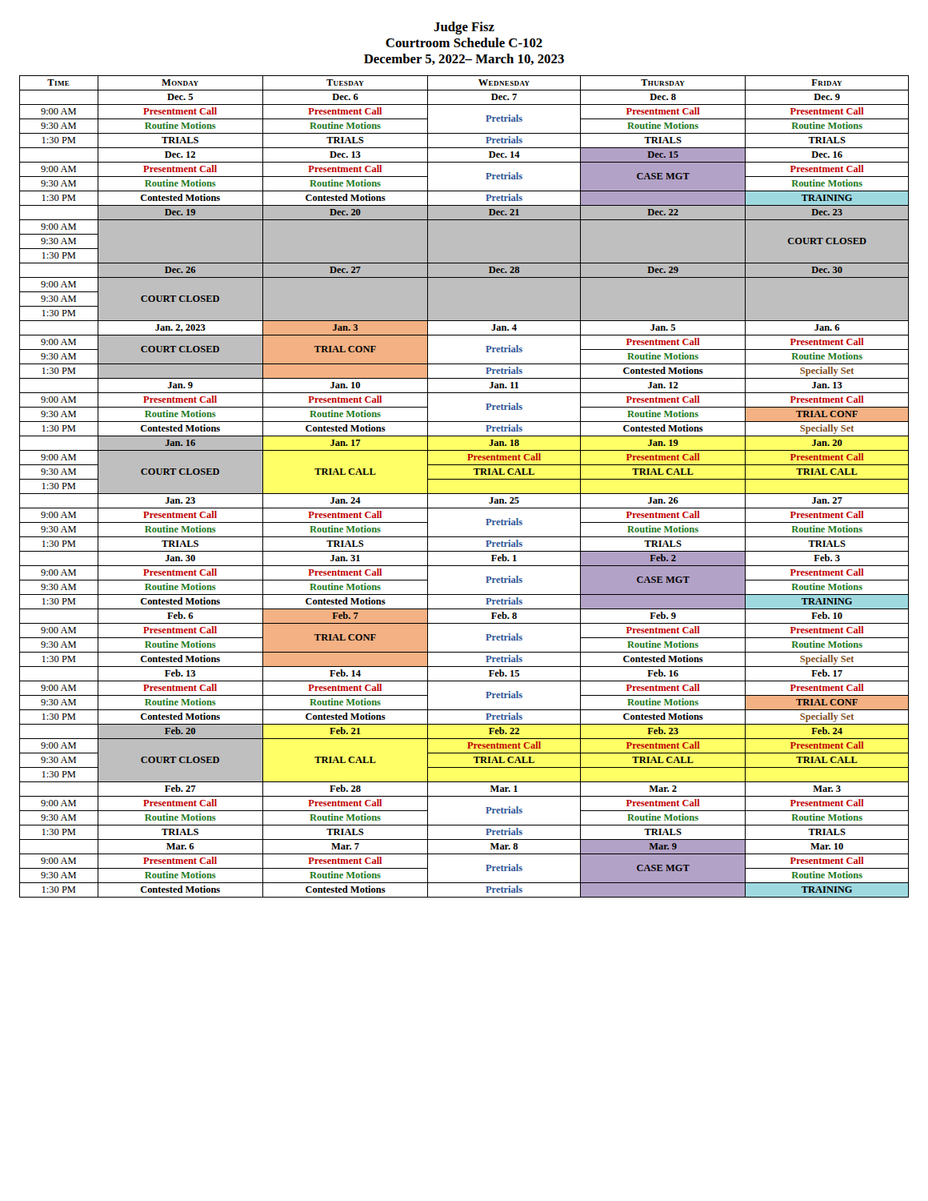Judge Fisz
Courtroom Schedule C-102
December 5, 2022– March 10, 2023
| Time | Monday | Tuesday | Wednesday | Thursday | Friday |
| --- | --- | --- | --- | --- | --- |
| | Dec. 5 | Dec. 6 | Dec. 7 | Dec. 8 | Dec. 9 |
| 9:00 AM | Presentment Call | Presentment Call | Pretrials | Presentment Call | Presentment Call |
| 9:30 AM | Routine Motions | Routine Motions | Routine Motions | Routine Motions |
| 1:30 PM | TRIALS | TRIALS | Pretrials | TRIALS | TRIALS |
| | Dec. 12 | Dec. 13 | Dec. 14 | Dec. 15 | Dec. 16 |
| 9:00 AM | Presentment Call | Presentment Call | Pretrials | CASE MGT | Presentment Call |
| 9:30 AM | Routine Motions | Routine Motions | Routine Motions |
| 1:30 PM | Contested Motions | Contested Motions | Pretrials | | TRAINING |
| | Dec. 19 | Dec. 20 | Dec. 21 | Dec. 22 | Dec. 23 |
| 9:00 AM | | | | | COURT CLOSED |
| 9:30 AM |
| 1:30 PM |
| | Dec. 26 | Dec. 27 | Dec. 28 | Dec. 29 | Dec. 30 |
| 9:00 AM | COURT CLOSED | | | | |
| 9:30 AM |
| 1:30 PM |
| | Jan. 2, 2023 | Jan. 3 | Jan. 4 | Jan. 5 | Jan. 6 |
| 9:00 AM | COURT CLOSED | TRIAL CONF | Pretrials | Presentment Call | Presentment Call |
| 9:30 AM | Routine Motions | Routine Motions |
| 1:30 PM | | | Pretrials | Contested Motions | Specially Set |
| | Jan. 9 | Jan. 10 | Jan. 11 | Jan. 12 | Jan. 13 |
| 9:00 AM | Presentment Call | Presentment Call | Pretrials | Presentment Call | Presentment Call |
| 9:30 AM | Routine Motions | Routine Motions | Routine Motions | TRIAL CONF |
| 1:30 PM | Contested Motions | Contested Motions | Pretrials | Contested Motions | Specially Set |
| | Jan. 16 | Jan. 17 | Jan. 18 | Jan. 19 | Jan. 20 |
| 9:00 AM | COURT CLOSED | TRIAL CALL | Presentment Call | Presentment Call | Presentment Call |
| 9:30 AM | TRIAL CALL | TRIAL CALL | TRIAL CALL |
| 1:30 PM | | | |
| | Jan. 23 | Jan. 24 | Jan. 25 | Jan. 26 | Jan. 27 |
| 9:00 AM | Presentment Call | Presentment Call | Pretrials | Presentment Call | Presentment Call |
| 9:30 AM | Routine Motions | Routine Motions | Routine Motions | Routine Motions |
| 1:30 PM | TRIALS | TRIALS | Pretrials | TRIALS | TRIALS |
| | Jan. 30 | Jan. 31 | Feb. 1 | Feb. 2 | Feb. 3 |
| 9:00 AM | Presentment Call | Presentment Call | Pretrials | CASE MGT | Presentment Call |
| 9:30 AM | Routine Motions | Routine Motions | Routine Motions |
| 1:30 PM | Contested Motions | Contested Motions | Pretrials | | TRAINING |
| | Feb. 6 | Feb. 7 | Feb. 8 | Feb. 9 | Feb. 10 |
| 9:00 AM | Presentment Call | TRIAL CONF | Pretrials | Presentment Call | Presentment Call |
| 9:30 AM | Routine Motions | Routine Motions | Routine Motions |
| 1:30 PM | Contested Motions | | Pretrials | Contested Motions | Specially Set |
| | Feb. 13 | Feb. 14 | Feb. 15 | Feb. 16 | Feb. 17 |
| 9:00 AM | Presentment Call | Presentment Call | Pretrials | Presentment Call | Presentment Call |
| 9:30 AM | Routine Motions | Routine Motions | Routine Motions | TRIAL CONF |
| 1:30 PM | Contested Motions | Contested Motions | Pretrials | Contested Motions | Specially Set |
| | Feb. 20 | Feb. 21 | Feb. 22 | Feb. 23 | Feb. 24 |
| 9:00 AM | COURT CLOSED | TRIAL CALL | Presentment Call | Presentment Call | Presentment Call |
| 9:30 AM | TRIAL CALL | TRIAL CALL | TRIAL CALL |
| 1:30 PM | | | |
| | Feb. 27 | Feb. 28 | Mar. 1 | Mar. 2 | Mar. 3 |
| 9:00 AM | Presentment Call | Presentment Call | Pretrials | Presentment Call | Presentment Call |
| 9:30 AM | Routine Motions | Routine Motions | Routine Motions | Routine Motions |
| 1:30 PM | TRIALS | TRIALS | Pretrials | TRIALS | TRIALS |
| | Mar. 6 | Mar. 7 | Mar. 8 | Mar. 9 | Mar. 10 |
| 9:00 AM | Presentment Call | Presentment Call | Pretrials | CASE MGT | Presentment Call |
| 9:30 AM | Routine Motions | Routine Motions | Routine Motions |
| 1:30 PM | Contested Motions | Contested Motions | Pretrials | | TRAINING |